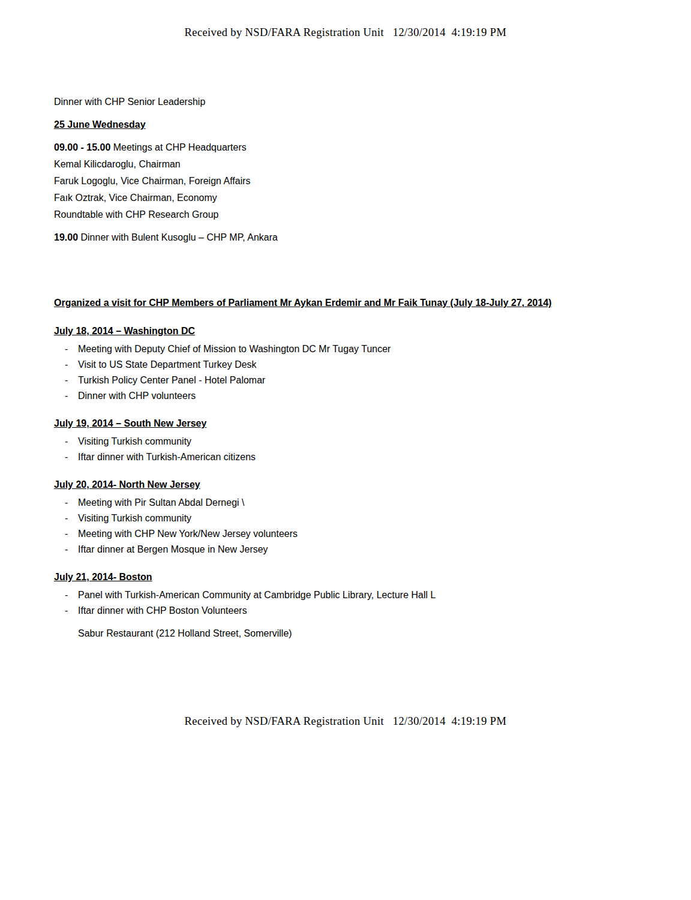Received by NSD/FARA Registration Unit 12/30/2014 4:19:19 PM
Dinner with CHP Senior Leadership
25 June Wednesday
09.00 - 15.00 Meetings at CHP Headquarters
Kemal Kilicdaroglu, Chairman
Faruk Logoglu, Vice Chairman, Foreign Affairs
Faık Oztrak, Vice Chairman, Economy
Roundtable with CHP Research Group
19.00 Dinner with Bulent Kusoglu – CHP MP, Ankara
Organized a visit for CHP Members of Parliament Mr Aykan Erdemir and Mr Faik Tunay (July 18-July 27, 2014)
July 18, 2014 – Washington DC
Meeting with Deputy Chief of Mission to Washington DC Mr Tugay Tuncer
Visit to US State Department Turkey Desk
Turkish Policy Center Panel - Hotel Palomar
Dinner with CHP volunteers
July 19, 2014 – South New Jersey
Visiting Turkish community
Iftar dinner with Turkish-American citizens
July 20, 2014- North New Jersey
Meeting with Pir Sultan Abdal Dernegi \
Visiting Turkish community
Meeting with CHP New York/New Jersey volunteers
Iftar dinner at Bergen Mosque in New Jersey
July 21, 2014- Boston
Panel with Turkish-American Community at Cambridge Public Library, Lecture Hall L
Iftar dinner with CHP Boston Volunteers
Sabur Restaurant (212 Holland Street, Somerville)
Received by NSD/FARA Registration Unit 12/30/2014 4:19:19 PM